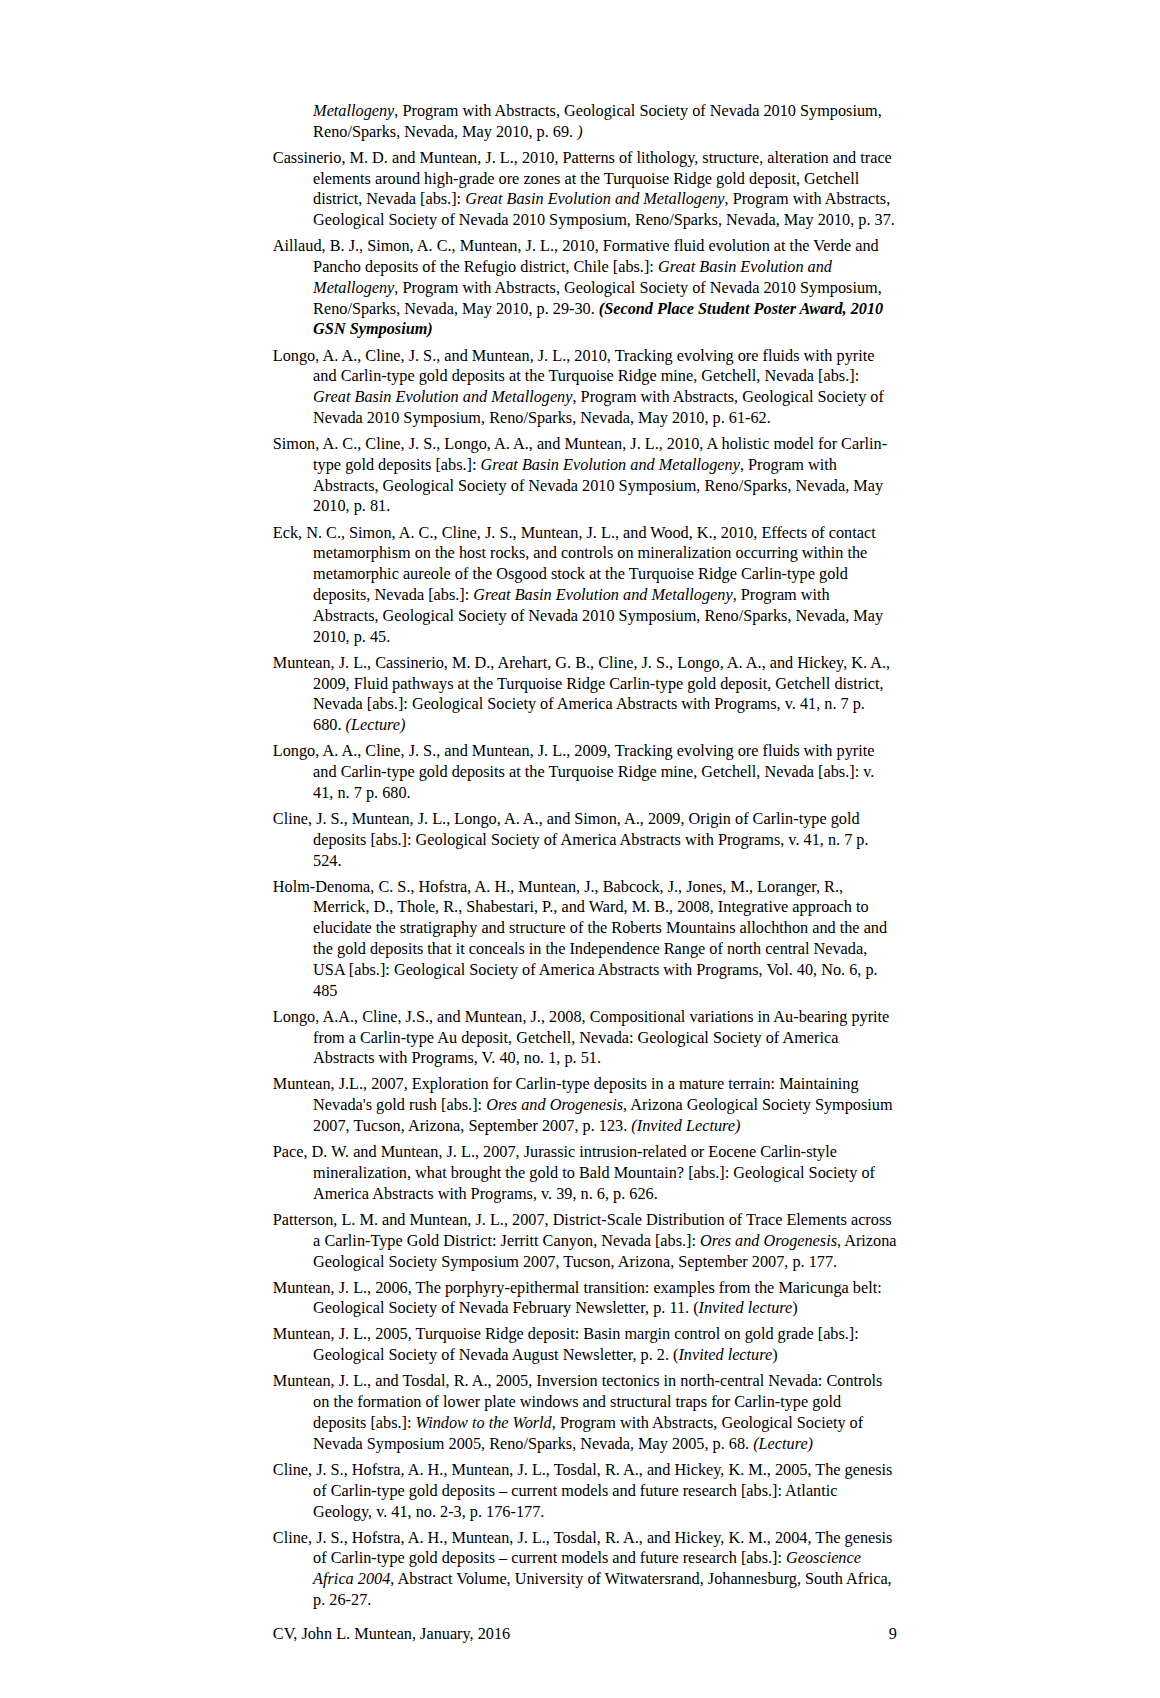Metallogeny, Program with Abstracts, Geological Society of Nevada 2010 Symposium, Reno/Sparks, Nevada, May 2010, p. 69. )
Cassinerio, M. D. and Muntean, J. L., 2010, Patterns of lithology, structure, alteration and trace elements around high-grade ore zones at the Turquoise Ridge gold deposit, Getchell district, Nevada [abs.]: Great Basin Evolution and Metallogeny, Program with Abstracts, Geological Society of Nevada 2010 Symposium, Reno/Sparks, Nevada, May 2010, p. 37.
Aillaud, B. J., Simon, A. C., Muntean, J. L., 2010, Formative fluid evolution at the Verde and Pancho deposits of the Refugio district, Chile [abs.]: Great Basin Evolution and Metallogeny, Program with Abstracts, Geological Society of Nevada 2010 Symposium, Reno/Sparks, Nevada, May 2010, p. 29-30. (Second Place Student Poster Award, 2010 GSN Symposium)
Longo, A. A., Cline, J. S., and Muntean, J. L., 2010, Tracking evolving ore fluids with pyrite and Carlin-type gold deposits at the Turquoise Ridge mine, Getchell, Nevada [abs.]: Great Basin Evolution and Metallogeny, Program with Abstracts, Geological Society of Nevada 2010 Symposium, Reno/Sparks, Nevada, May 2010, p. 61-62.
Simon, A. C., Cline, J. S., Longo, A. A., and Muntean, J. L., 2010, A holistic model for Carlin-type gold deposits [abs.]: Great Basin Evolution and Metallogeny, Program with Abstracts, Geological Society of Nevada 2010 Symposium, Reno/Sparks, Nevada, May 2010, p. 81.
Eck, N. C., Simon, A. C., Cline, J. S., Muntean, J. L., and Wood, K., 2010, Effects of contact metamorphism on the host rocks, and controls on mineralization occurring within the metamorphic aureole of the Osgood stock at the Turquoise Ridge Carlin-type gold deposits, Nevada [abs.]: Great Basin Evolution and Metallogeny, Program with Abstracts, Geological Society of Nevada 2010 Symposium, Reno/Sparks, Nevada, May 2010, p. 45.
Muntean, J. L., Cassinerio, M. D., Arehart, G. B., Cline, J. S., Longo, A. A., and Hickey, K. A., 2009, Fluid pathways at the Turquoise Ridge Carlin-type gold deposit, Getchell district, Nevada [abs.]: Geological Society of America Abstracts with Programs, v. 41, n. 7 p. 680. (Lecture)
Longo, A. A., Cline, J. S., and Muntean, J. L., 2009, Tracking evolving ore fluids with pyrite and Carlin-type gold deposits at the Turquoise Ridge mine, Getchell, Nevada [abs.]: v. 41, n. 7 p. 680.
Cline, J. S., Muntean, J. L., Longo, A. A., and Simon, A., 2009, Origin of Carlin-type gold deposits [abs.]: Geological Society of America Abstracts with Programs, v. 41, n. 7 p. 524.
Holm-Denoma, C. S., Hofstra, A. H., Muntean, J., Babcock, J., Jones, M., Loranger, R., Merrick, D., Thole, R., Shabestari, P., and Ward, M. B., 2008, Integrative approach to elucidate the stratigraphy and structure of the Roberts Mountains allochthon and the and the gold deposits that it conceals in the Independence Range of north central Nevada, USA [abs.]: Geological Society of America Abstracts with Programs, Vol. 40, No. 6, p. 485
Longo, A.A., Cline, J.S., and Muntean, J., 2008, Compositional variations in Au-bearing pyrite from a Carlin-type Au deposit, Getchell, Nevada: Geological Society of America Abstracts with Programs, V. 40, no. 1, p. 51.
Muntean, J.L., 2007, Exploration for Carlin-type deposits in a mature terrain: Maintaining Nevada's gold rush [abs.]: Ores and Orogenesis, Arizona Geological Society Symposium 2007, Tucson, Arizona, September 2007, p. 123. (Invited Lecture)
Pace, D. W. and Muntean, J. L., 2007, Jurassic intrusion-related or Eocene Carlin-style mineralization, what brought the gold to Bald Mountain? [abs.]: Geological Society of America Abstracts with Programs, v. 39, n. 6, p. 626.
Patterson, L. M. and Muntean, J. L., 2007, District-Scale Distribution of Trace Elements across a Carlin-Type Gold District: Jerritt Canyon, Nevada [abs.]: Ores and Orogenesis, Arizona Geological Society Symposium 2007, Tucson, Arizona, September 2007, p. 177.
Muntean, J. L., 2006, The porphyry-epithermal transition: examples from the Maricunga belt: Geological Society of Nevada February Newsletter, p. 11. (Invited lecture)
Muntean, J. L., 2005, Turquoise Ridge deposit: Basin margin control on gold grade [abs.]: Geological Society of Nevada August Newsletter, p. 2. (Invited lecture)
Muntean, J. L., and Tosdal, R. A., 2005, Inversion tectonics in north-central Nevada: Controls on the formation of lower plate windows and structural traps for Carlin-type gold deposits [abs.]: Window to the World, Program with Abstracts, Geological Society of Nevada Symposium 2005, Reno/Sparks, Nevada, May 2005, p. 68. (Lecture)
Cline, J. S., Hofstra, A. H., Muntean, J. L., Tosdal, R. A., and Hickey, K. M., 2005, The genesis of Carlin-type gold deposits – current models and future research [abs.]: Atlantic Geology, v. 41, no. 2-3, p. 176-177.
Cline, J. S., Hofstra, A. H., Muntean, J. L., Tosdal, R. A., and Hickey, K. M., 2004, The genesis of Carlin-type gold deposits – current models and future research [abs.]: Geoscience Africa 2004, Abstract Volume, University of Witwatersrand, Johannesburg, South Africa, p. 26-27.
9 CV, John L. Muntean, January, 2016